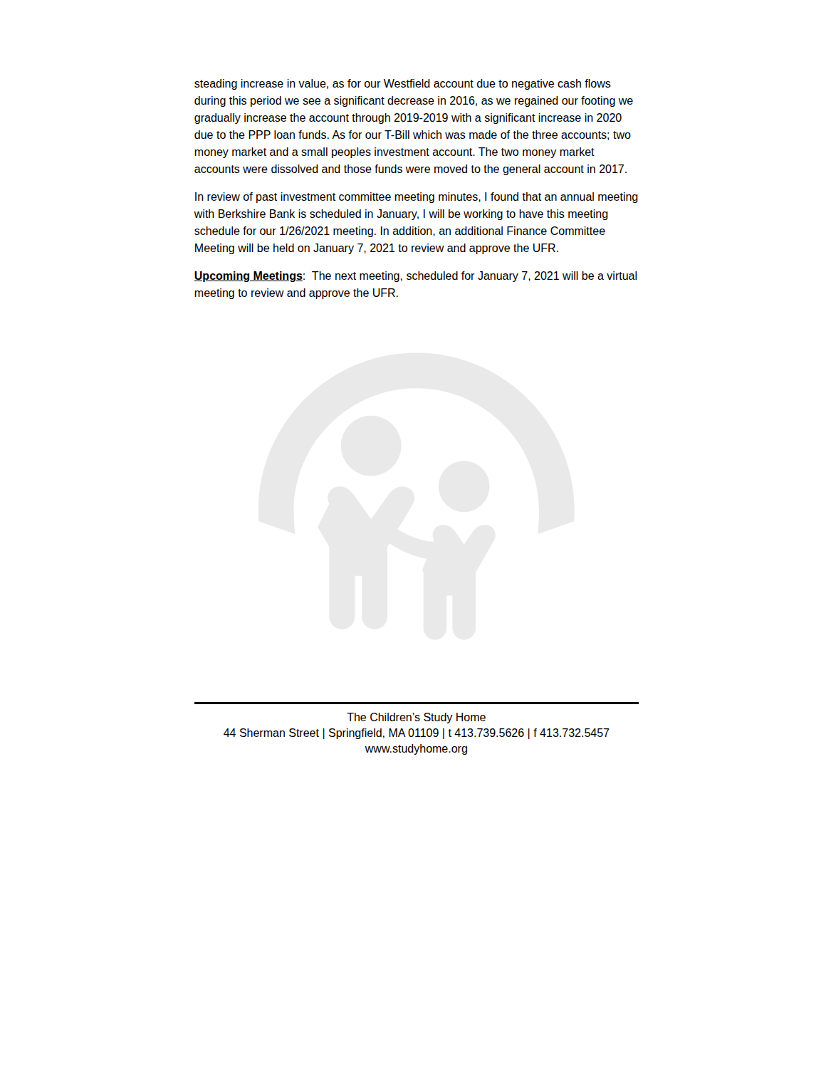steading increase in value, as for our Westfield account due to negative cash flows during this period we see a significant decrease in 2016, as we regained our footing we gradually increase the account through 2019-2019 with a significant increase in 2020 due to the PPP loan funds. As for our T-Bill which was made of the three accounts; two money market and a small peoples investment account. The two money market accounts were dissolved and those funds were moved to the general account in 2017.
In review of past investment committee meeting minutes, I found that an annual meeting with Berkshire Bank is scheduled in January, I will be working to have this meeting schedule for our 1/26/2021 meeting. In addition, an additional Finance Committee Meeting will be held on January 7, 2021 to review and approve the UFR.
Upcoming Meetings: The next meeting, scheduled for January 7, 2021 will be a virtual meeting to review and approve the UFR.
The Children’s Study Home 44 Sherman Street | Springfield, MA 01109 | t 413.739.5626 | f 413.732.5457 www.studyhome.org